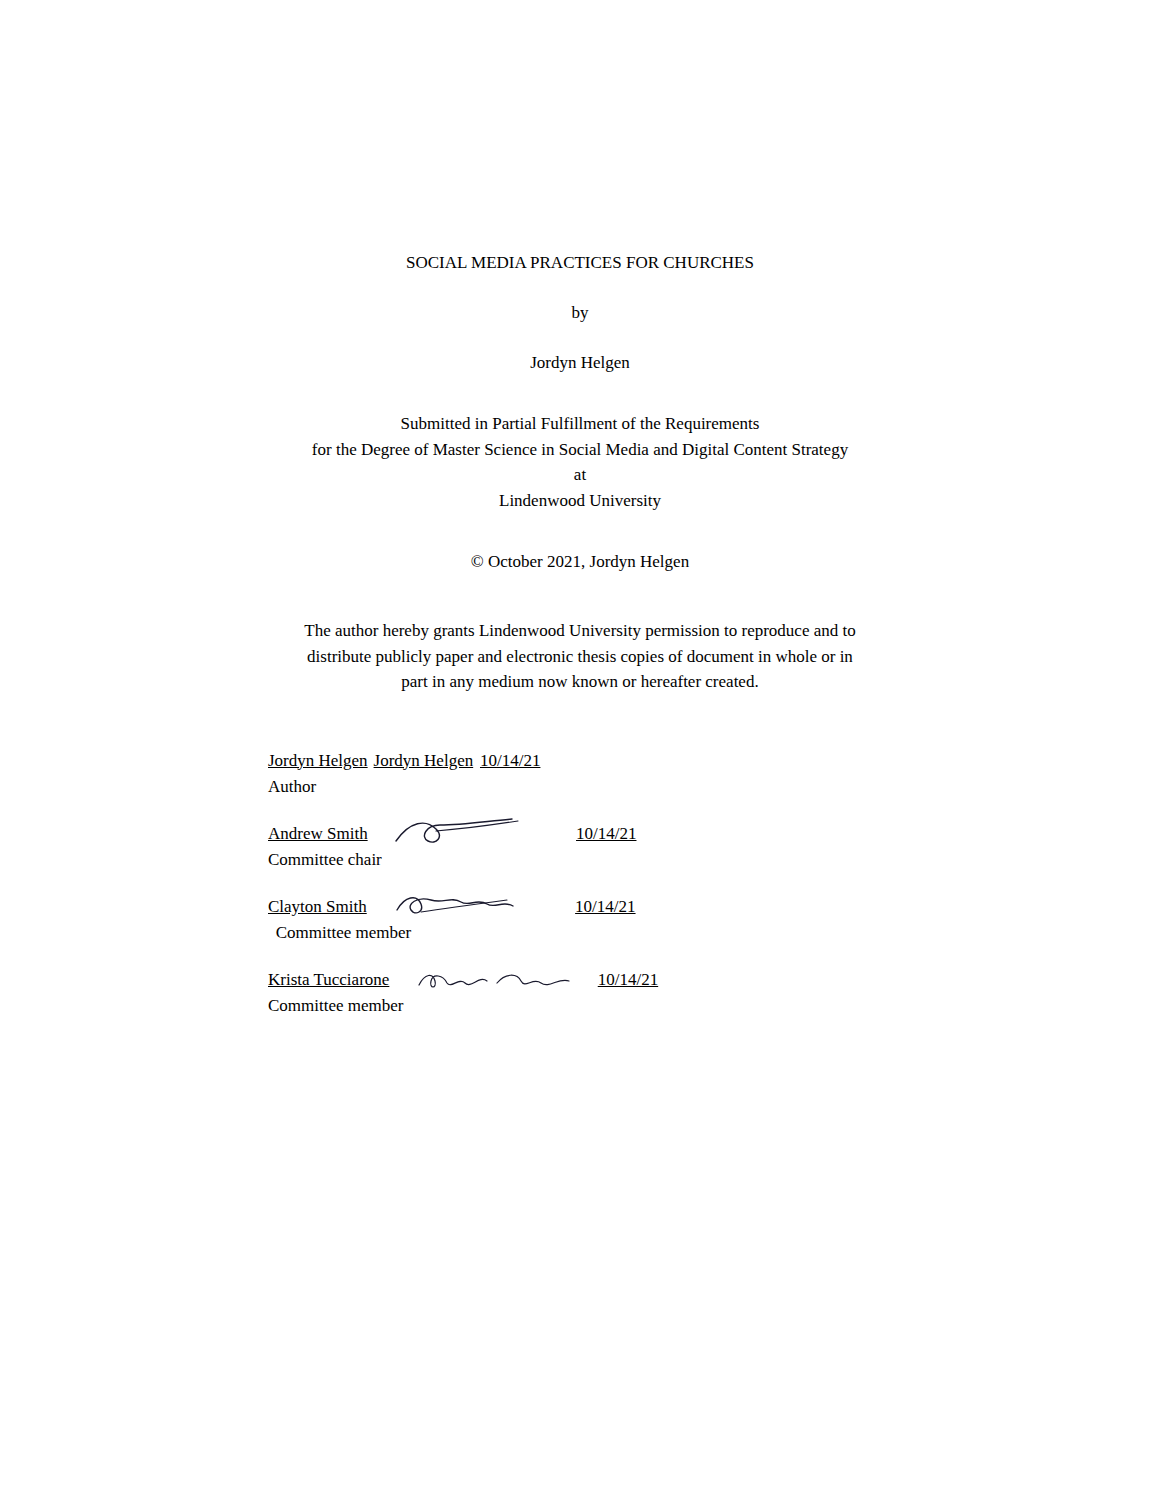SOCIAL MEDIA PRACTICES FOR CHURCHES
by
Jordyn Helgen
Submitted in Partial Fulfillment of the Requirements
for the Degree of Master Science in Social Media and Digital Content Strategy
at
Lindenwood University
© October 2021, Jordyn Helgen
The author hereby grants Lindenwood University permission to reproduce and to distribute publicly paper and electronic thesis copies of document in whole or in part in any medium now known or hereafter created.
Jordyn Helgen Jordyn Helgen 10/14/21
Author
Andrew Smith 10/14/21
Committee chair
Clayton Smith 10/14/21
Committee member
Krista Tucciarone 10/14/21
Committee member